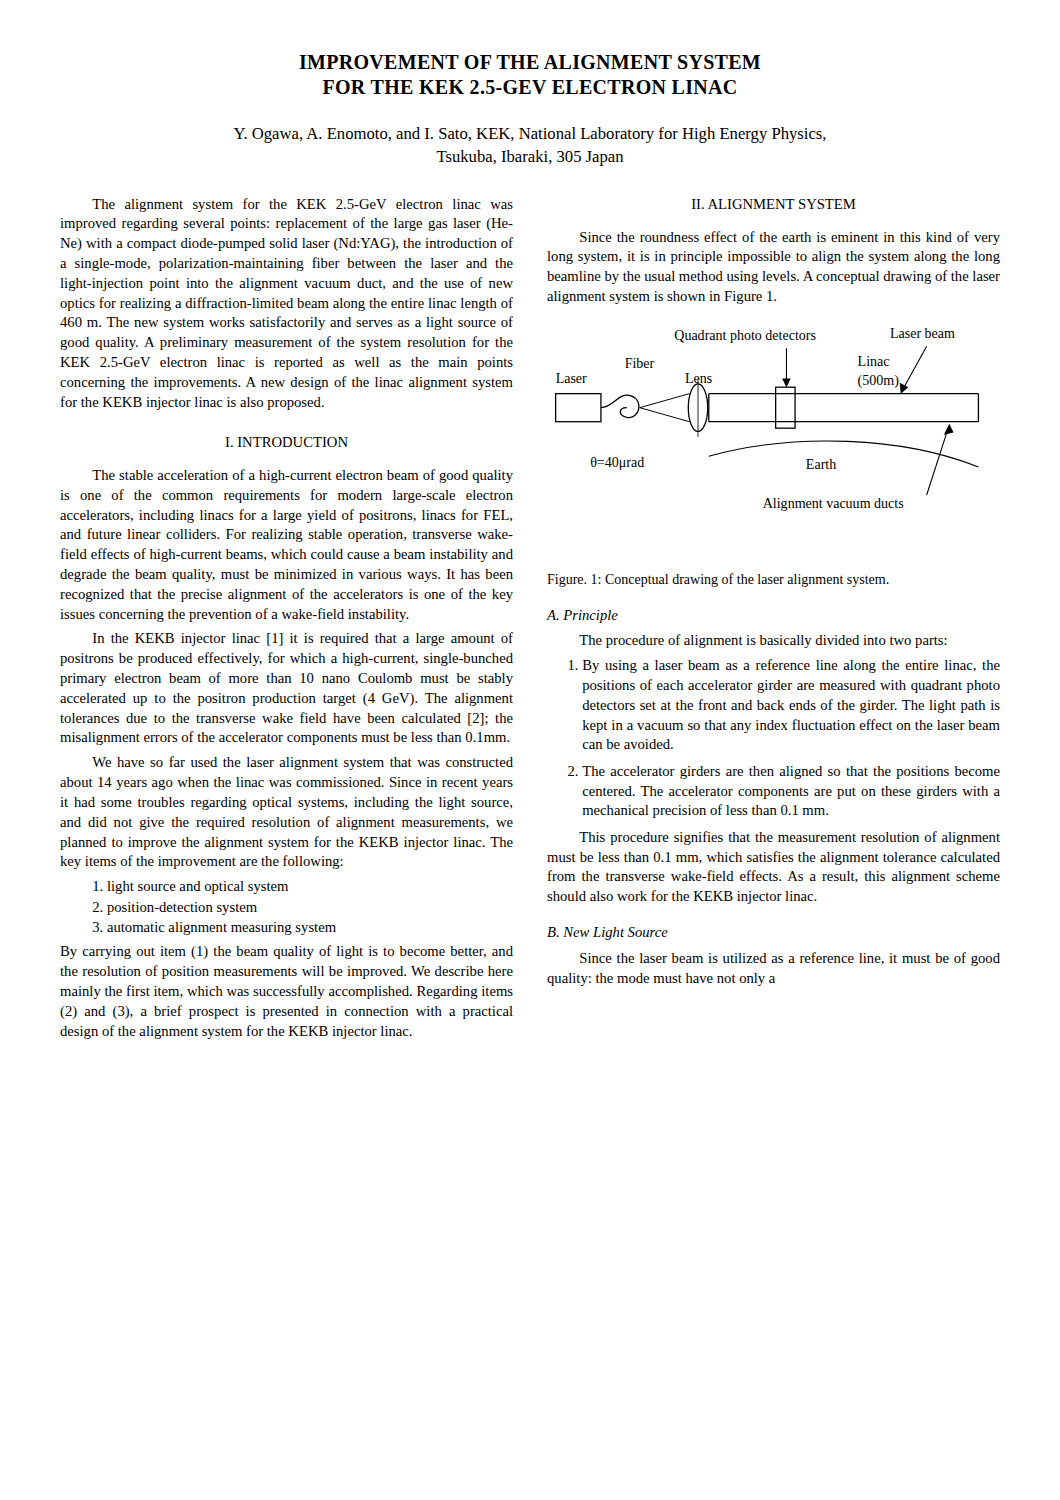IMPROVEMENT OF THE ALIGNMENT SYSTEM
FOR THE KEK 2.5-GEV ELECTRON LINAC
Y. Ogawa, A. Enomoto, and I. Sato, KEK, National Laboratory for High Energy Physics,
Tsukuba, Ibaraki, 305 Japan
The alignment system for the KEK 2.5-GeV electron linac was improved regarding several points: replacement of the large gas laser (He-Ne) with a compact diode-pumped solid laser (Nd:YAG), the introduction of a single-mode, polarization-maintaining fiber between the laser and the light-injection point into the alignment vacuum duct, and the use of new optics for realizing a diffraction-limited beam along the entire linac length of 460 m. The new system works satisfactorily and serves as a light source of good quality. A preliminary measurement of the system resolution for the KEK 2.5-GeV electron linac is reported as well as the main points concerning the improvements. A new design of the linac alignment system for the KEKB injector linac is also proposed.
I. Introduction
The stable acceleration of a high-current electron beam of good quality is one of the common requirements for modern large-scale electron accelerators, including linacs for a large yield of positrons, linacs for FEL, and future linear colliders. For realizing stable operation, transverse wake-field effects of high-current beams, which could cause a beam instability and degrade the beam quality, must be minimized in various ways. It has been recognized that the precise alignment of the accelerators is one of the key issues concerning the prevention of a wake-field instability.
In the KEKB injector linac [1] it is required that a large amount of positrons be produced effectively, for which a high-current, single-bunched primary electron beam of more than 10 nano Coulomb must be stably accelerated up to the positron production target (4 GeV). The alignment tolerances due to the transverse wake field have been calculated [2]; the misalignment errors of the accelerator components must be less than 0.1mm.
We have so far used the laser alignment system that was constructed about 14 years ago when the linac was commissioned. Since in recent years it had some troubles regarding optical systems, including the light source, and did not give the required resolution of alignment measurements, we planned to improve the alignment system for the KEKB injector linac. The key items of the improvement are the following:
light source and optical system
position-detection system
automatic alignment measuring system
By carrying out item (1) the beam quality of light is to become better, and the resolution of position measurements will be improved. We describe here mainly the first item, which was successfully accomplished. Regarding items (2) and (3), a brief prospect is presented in connection with a practical design of the alignment system for the KEKB injector linac.
II. Alignment System
Since the roundness effect of the earth is eminent in this kind of very long system, it is in principle impossible to align the system along the long beamline by the usual method using levels. A conceptual drawing of the laser alignment system is shown in Figure 1.
Quadrant photo detectors Laser beam Fiber Linac Laser Lens (500m) θ=40μrad Earth Alignment vacuum ducts
Figure. 1: Conceptual drawing of the laser alignment system.
A. Principle
The procedure of alignment is basically divided into two parts:
By using a laser beam as a reference line along the entire linac, the positions of each accelerator girder are measured with quadrant photo detectors set at the front and back ends of the girder. The light path is kept in a vacuum so that any index fluctuation effect on the laser beam can be avoided.
The accelerator girders are then aligned so that the positions become centered. The accelerator components are put on these girders with a mechanical precision of less than 0.1 mm.
This procedure signifies that the measurement resolution of alignment must be less than 0.1 mm, which satisfies the alignment tolerance calculated from the transverse wake-field effects. As a result, this alignment scheme should also work for the KEKB injector linac.
B. New Light Source
Since the laser beam is utilized as a reference line, it must be of good quality: the mode must have not only a